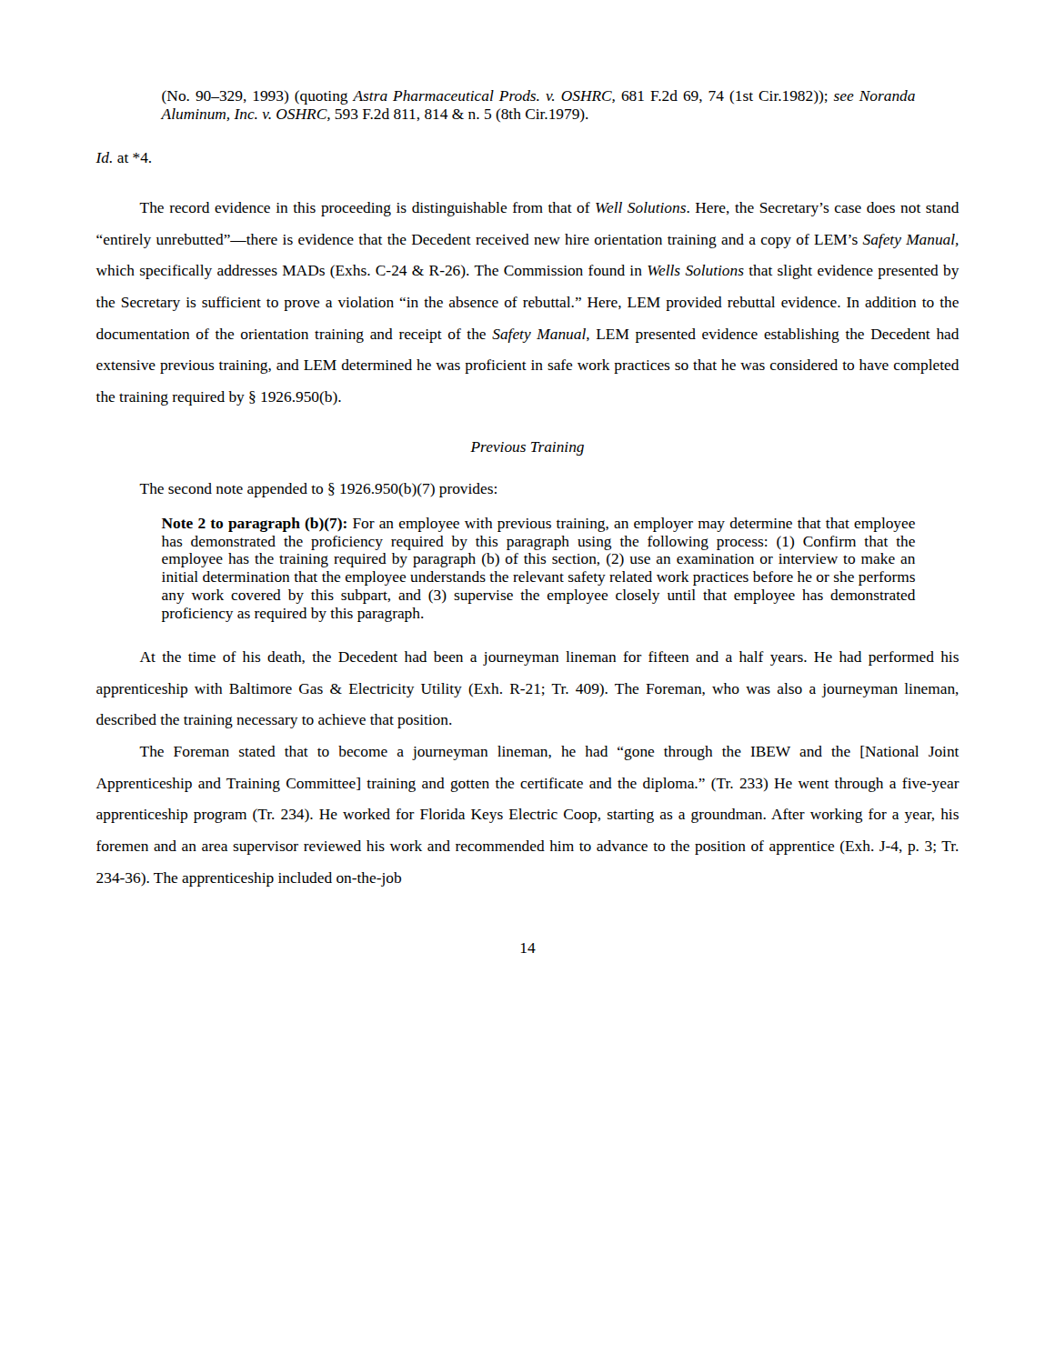(No. 90–329, 1993) (quoting Astra Pharmaceutical Prods. v. OSHRC, 681 F.2d 69, 74 (1st Cir.1982)); see Noranda Aluminum, Inc. v. OSHRC, 593 F.2d 811, 814 & n. 5 (8th Cir.1979).
Id. at *4.
The record evidence in this proceeding is distinguishable from that of Well Solutions. Here, the Secretary’s case does not stand “entirely unrebutted”—there is evidence that the Decedent received new hire orientation training and a copy of LEM’s Safety Manual, which specifically addresses MADs (Exhs. C-24 & R-26). The Commission found in Wells Solutions that slight evidence presented by the Secretary is sufficient to prove a violation “in the absence of rebuttal.” Here, LEM provided rebuttal evidence. In addition to the documentation of the orientation training and receipt of the Safety Manual, LEM presented evidence establishing the Decedent had extensive previous training, and LEM determined he was proficient in safe work practices so that he was considered to have completed the training required by § 1926.950(b).
Previous Training
The second note appended to § 1926.950(b)(7) provides:
Note 2 to paragraph (b)(7): For an employee with previous training, an employer may determine that that employee has demonstrated the proficiency required by this paragraph using the following process: (1) Confirm that the employee has the training required by paragraph (b) of this section, (2) use an examination or interview to make an initial determination that the employee understands the relevant safety related work practices before he or she performs any work covered by this subpart, and (3) supervise the employee closely until that employee has demonstrated proficiency as required by this paragraph.
At the time of his death, the Decedent had been a journeyman lineman for fifteen and a half years. He had performed his apprenticeship with Baltimore Gas & Electricity Utility (Exh. R-21; Tr. 409). The Foreman, who was also a journeyman lineman, described the training necessary to achieve that position.
The Foreman stated that to become a journeyman lineman, he had “gone through the IBEW and the [National Joint Apprenticeship and Training Committee] training and gotten the certificate and the diploma.” (Tr. 233) He went through a five-year apprenticeship program (Tr. 234). He worked for Florida Keys Electric Coop, starting as a groundman. After working for a year, his foremen and an area supervisor reviewed his work and recommended him to advance to the position of apprentice (Exh. J-4, p. 3; Tr. 234-36). The apprenticeship included on-the-job
14